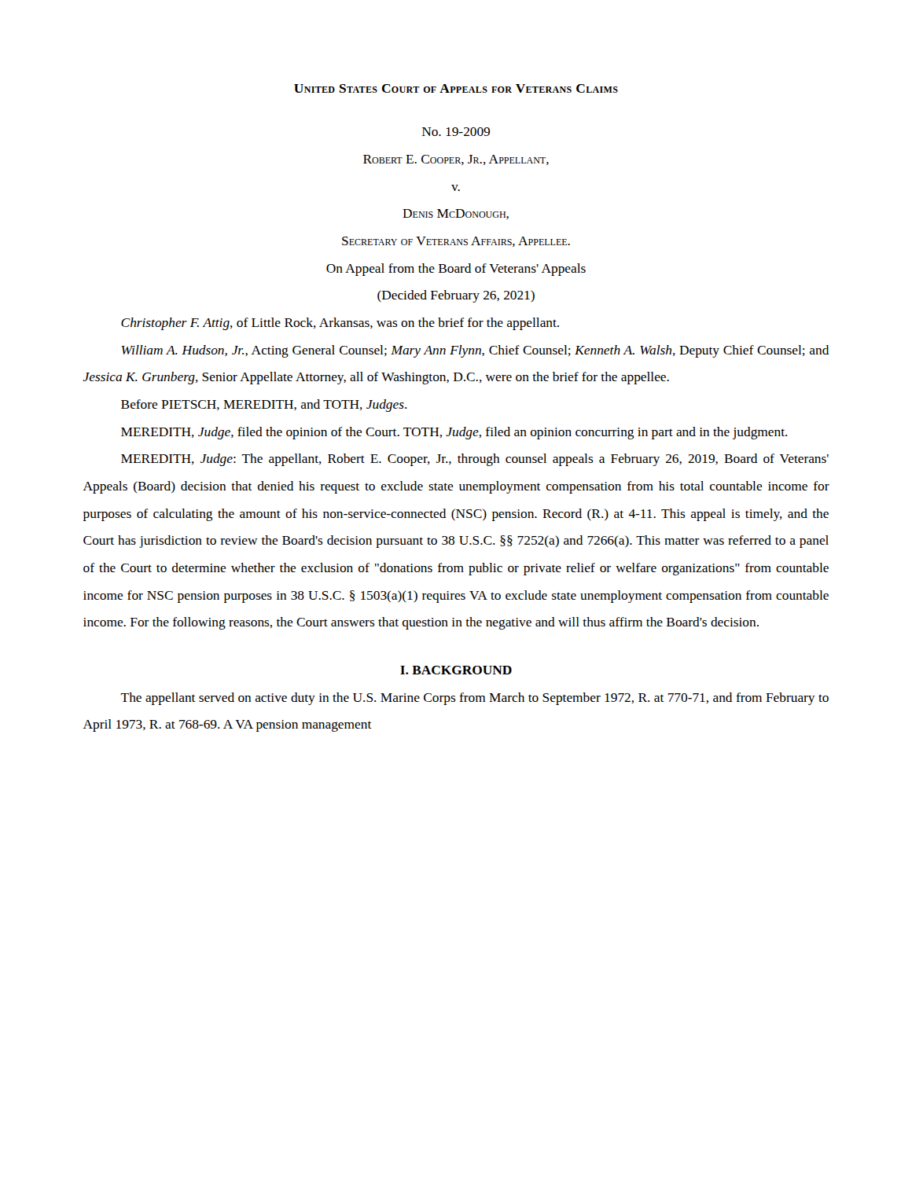United States Court of Appeals for Veterans Claims
No. 19-2009
Robert E. Cooper, Jr., Appellant,
v.
Denis McDonough,
Secretary of Veterans Affairs, Appellee.
On Appeal from the Board of Veterans' Appeals
(Decided February 26, 2021)
Christopher F. Attig, of Little Rock, Arkansas, was on the brief for the appellant.
William A. Hudson, Jr., Acting General Counsel; Mary Ann Flynn, Chief Counsel; Kenneth A. Walsh, Deputy Chief Counsel; and Jessica K. Grunberg, Senior Appellate Attorney, all of Washington, D.C., were on the brief for the appellee.
Before PIETSCH, MEREDITH, and TOTH, Judges.
MEREDITH, Judge, filed the opinion of the Court. TOTH, Judge, filed an opinion concurring in part and in the judgment.
MEREDITH, Judge: The appellant, Robert E. Cooper, Jr., through counsel appeals a February 26, 2019, Board of Veterans' Appeals (Board) decision that denied his request to exclude state unemployment compensation from his total countable income for purposes of calculating the amount of his non-service-connected (NSC) pension. Record (R.) at 4-11. This appeal is timely, and the Court has jurisdiction to review the Board's decision pursuant to 38 U.S.C. §§ 7252(a) and 7266(a). This matter was referred to a panel of the Court to determine whether the exclusion of "donations from public or private relief or welfare organizations" from countable income for NSC pension purposes in 38 U.S.C. § 1503(a)(1) requires VA to exclude state unemployment compensation from countable income. For the following reasons, the Court answers that question in the negative and will thus affirm the Board's decision.
I. BACKGROUND
The appellant served on active duty in the U.S. Marine Corps from March to September 1972, R. at 770-71, and from February to April 1973, R. at 768-69. A VA pension management